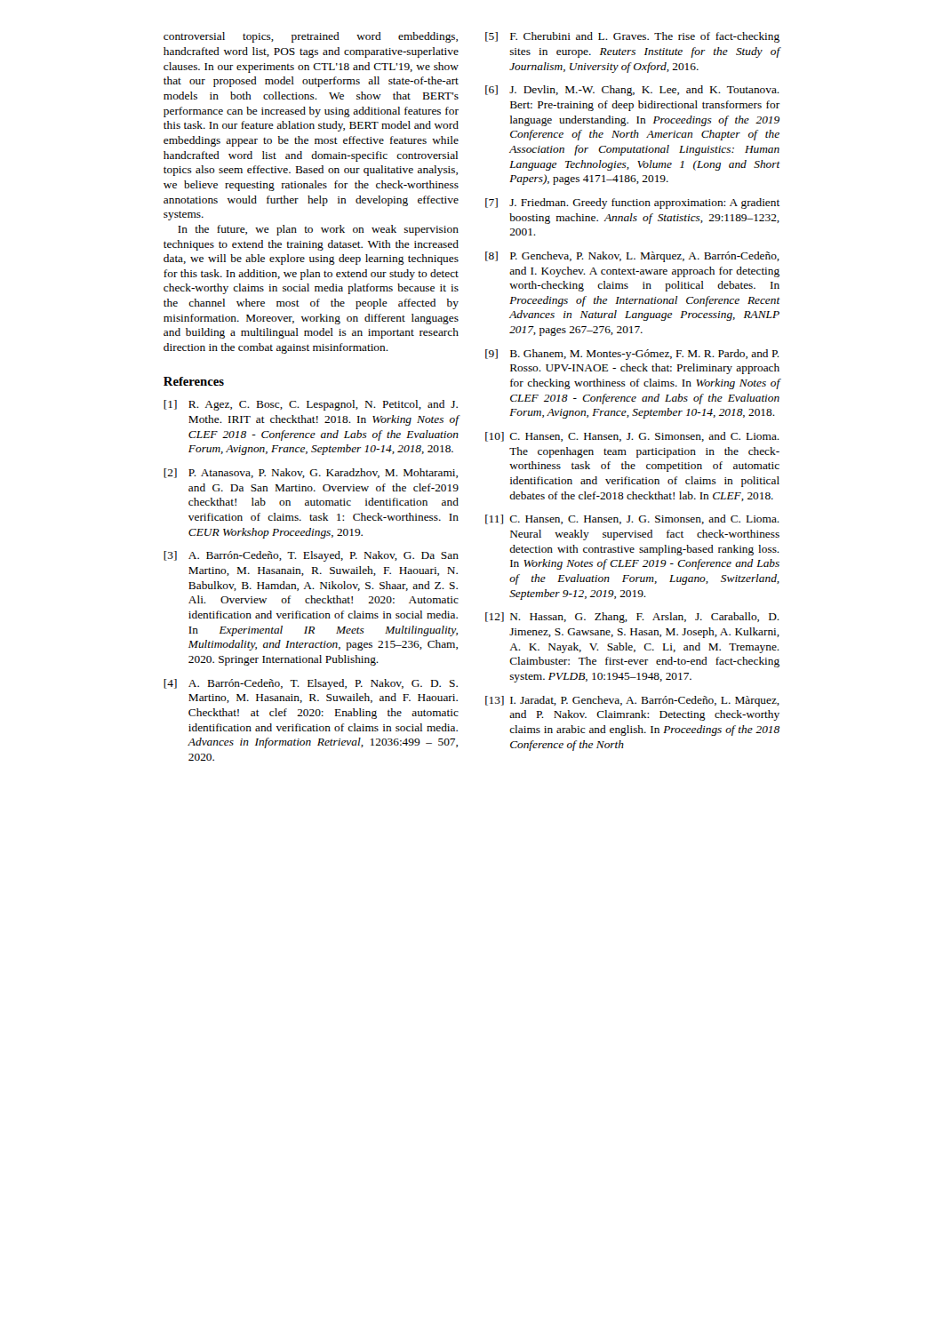controversial topics, pretrained word embeddings, handcrafted word list, POS tags and comparative-superlative clauses. In our experiments on CTL'18 and CTL'19, we show that our proposed model outperforms all state-of-the-art models in both collections. We show that BERT's performance can be increased by using additional features for this task. In our feature ablation study, BERT model and word embeddings appear to be the most effective features while handcrafted word list and domain-specific controversial topics also seem effective. Based on our qualitative analysis, we believe requesting rationales for the check-worthiness annotations would further help in developing effective systems.
In the future, we plan to work on weak supervision techniques to extend the training dataset. With the increased data, we will be able explore using deep learning techniques for this task. In addition, we plan to extend our study to detect check-worthy claims in social media platforms because it is the channel where most of the people affected by misinformation. Moreover, working on different languages and building a multilingual model is an important research direction in the combat against misinformation.
References
[1] R. Agez, C. Bosc, C. Lespagnol, N. Petitcol, and J. Mothe. IRIT at checkthat! 2018. In Working Notes of CLEF 2018 - Conference and Labs of the Evaluation Forum, Avignon, France, September 10-14, 2018, 2018.
[2] P. Atanasova, P. Nakov, G. Karadzhov, M. Mohtarami, and G. Da San Martino. Overview of the clef-2019 checkthat! lab on automatic identification and verification of claims. task 1: Check-worthiness. In CEUR Workshop Proceedings, 2019.
[3] A. Barrón-Cedeño, T. Elsayed, P. Nakov, G. Da San Martino, M. Hasanain, R. Suwaileh, F. Haouari, N. Babulkov, B. Hamdan, A. Nikolov, S. Shaar, and Z. S. Ali. Overview of checkthat! 2020: Automatic identification and verification of claims in social media. In Experimental IR Meets Multilinguality, Multimodality, and Interaction, pages 215–236, Cham, 2020. Springer International Publishing.
[4] A. Barrón-Cedeño, T. Elsayed, P. Nakov, G. D. S. Martino, M. Hasanain, R. Suwaileh, and F. Haouari. Checkthat! at clef 2020: Enabling the automatic identification and verification of claims in social media. Advances in Information Retrieval, 12036:499 – 507, 2020.
[5] F. Cherubini and L. Graves. The rise of fact-checking sites in europe. Reuters Institute for the Study of Journalism, University of Oxford, 2016.
[6] J. Devlin, M.-W. Chang, K. Lee, and K. Toutanova. Bert: Pre-training of deep bidirectional transformers for language understanding. In Proceedings of the 2019 Conference of the North American Chapter of the Association for Computational Linguistics: Human Language Technologies, Volume 1 (Long and Short Papers), pages 4171–4186, 2019.
[7] J. Friedman. Greedy function approximation: A gradient boosting machine. Annals of Statistics, 29:1189–1232, 2001.
[8] P. Gencheva, P. Nakov, L. Màrquez, A. Barrón-Cedeño, and I. Koychev. A context-aware approach for detecting worth-checking claims in political debates. In Proceedings of the International Conference Recent Advances in Natural Language Processing, RANLP 2017, pages 267–276, 2017.
[9] B. Ghanem, M. Montes-y-Gómez, F. M. R. Pardo, and P. Rosso. UPV-INAOE - check that: Preliminary approach for checking worthiness of claims. In Working Notes of CLEF 2018 - Conference and Labs of the Evaluation Forum, Avignon, France, September 10-14, 2018, 2018.
[10] C. Hansen, C. Hansen, J. G. Simonsen, and C. Lioma. The copenhagen team participation in the check-worthiness task of the competition of automatic identification and verification of claims in political debates of the clef-2018 checkthat! lab. In CLEF, 2018.
[11] C. Hansen, C. Hansen, J. G. Simonsen, and C. Lioma. Neural weakly supervised fact check-worthiness detection with contrastive sampling-based ranking loss. In Working Notes of CLEF 2019 - Conference and Labs of the Evaluation Forum, Lugano, Switzerland, September 9-12, 2019, 2019.
[12] N. Hassan, G. Zhang, F. Arslan, J. Caraballo, D. Jimenez, S. Gawsane, S. Hasan, M. Joseph, A. Kulkarni, A. K. Nayak, V. Sable, C. Li, and M. Tremayne. Claimbuster: The first-ever end-to-end fact-checking system. PVLDB, 10:1945–1948, 2017.
[13] I. Jaradat, P. Gencheva, A. Barrón-Cedeño, L. Màrquez, and P. Nakov. Claimrank: Detecting check-worthy claims in arabic and english. In Proceedings of the 2018 Conference of the North